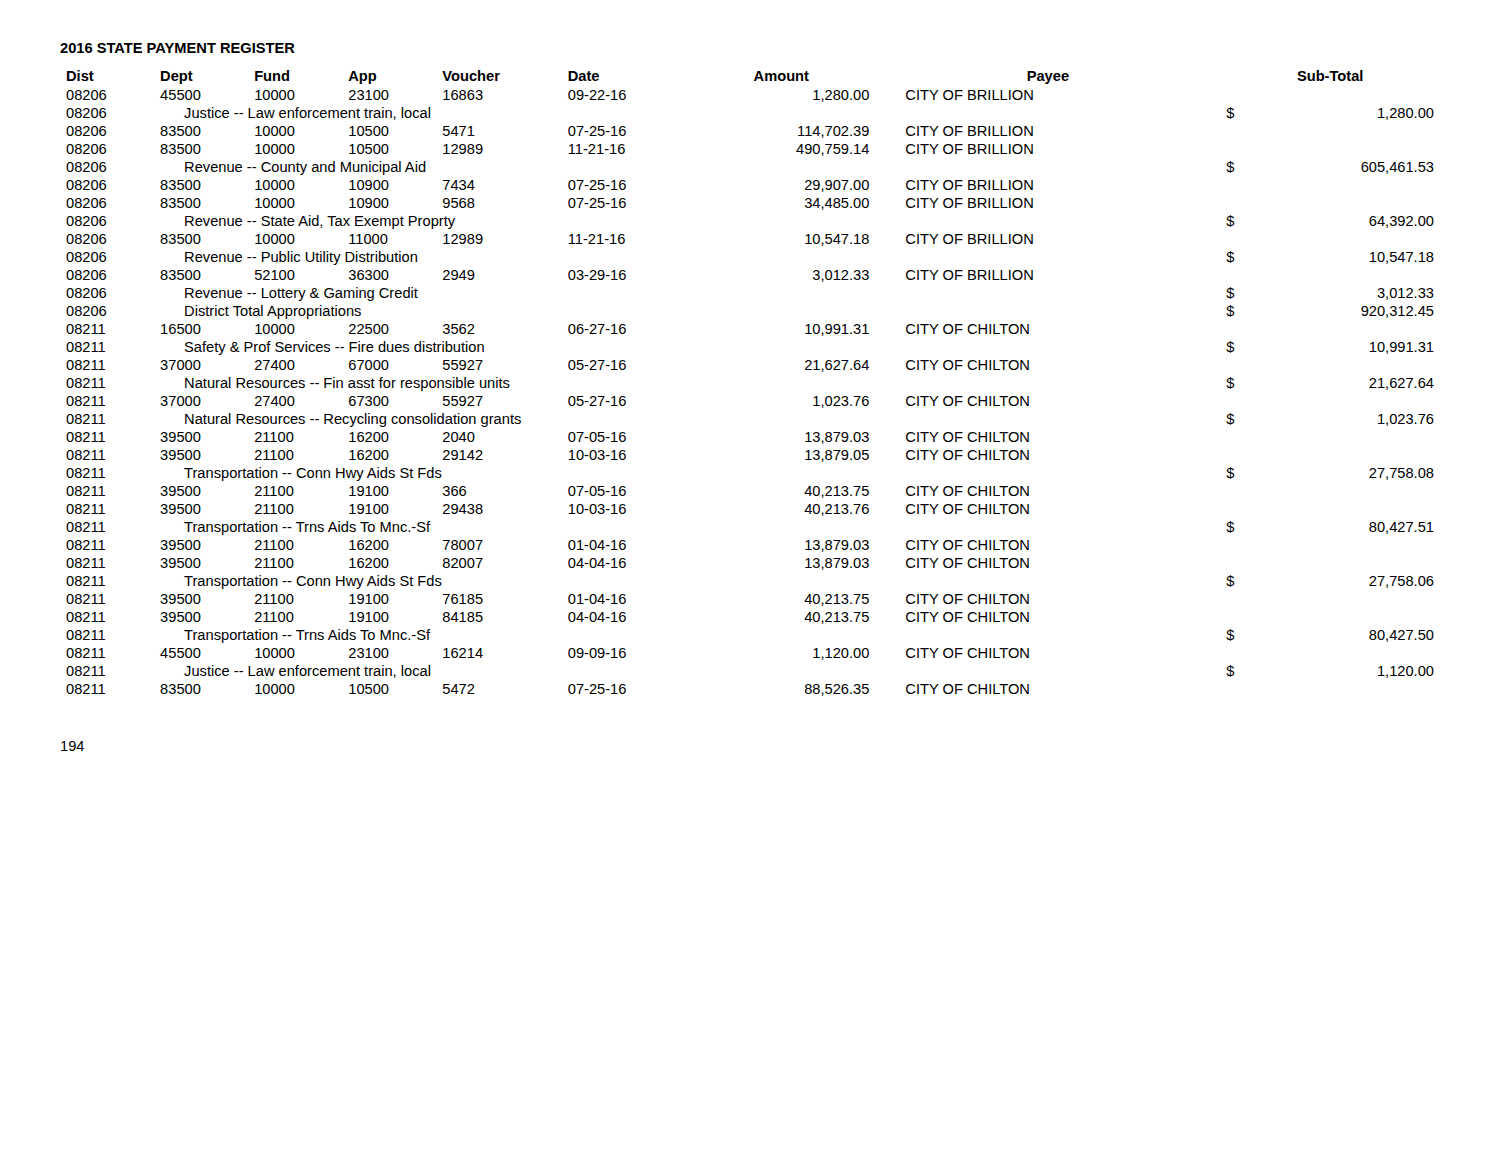2016 STATE PAYMENT REGISTER
| Dist | Dept | Fund | App | Voucher | Date | Amount | Payee | Sub-Total |
| --- | --- | --- | --- | --- | --- | --- | --- | --- |
| 08206 | 45500 | 10000 | 23100 | 16863 | 09-22-16 | 1,280.00 | CITY OF BRILLION | |
| 08206 | Justice -- Law enforcement train, local | | | $ 1,280.00 |
| 08206 | 83500 | 10000 | 10500 | 5471 | 07-25-16 | 114,702.39 | CITY OF BRILLION | |
| 08206 | 83500 | 10000 | 10500 | 12989 | 11-21-16 | 490,759.14 | CITY OF BRILLION | |
| 08206 | Revenue -- County and Municipal Aid | | | $ 605,461.53 |
| 08206 | 83500 | 10000 | 10900 | 7434 | 07-25-16 | 29,907.00 | CITY OF BRILLION | |
| 08206 | 83500 | 10000 | 10900 | 9568 | 07-25-16 | 34,485.00 | CITY OF BRILLION | |
| 08206 | Revenue -- State Aid, Tax Exempt Proprty | | | $ 64,392.00 |
| 08206 | 83500 | 10000 | 11000 | 12989 | 11-21-16 | 10,547.18 | CITY OF BRILLION | |
| 08206 | Revenue -- Public Utility Distribution | | | $ 10,547.18 |
| 08206 | 83500 | 52100 | 36300 | 2949 | 03-29-16 | 3,012.33 | CITY OF BRILLION | |
| 08206 | Revenue -- Lottery & Gaming Credit | | | $ 3,012.33 |
| 08206 | District Total Appropriations | | | $ 920,312.45 |
| 08211 | 16500 | 10000 | 22500 | 3562 | 06-27-16 | 10,991.31 | CITY OF CHILTON | |
| 08211 | Safety & Prof Services -- Fire dues distribution | | | $ 10,991.31 |
| 08211 | 37000 | 27400 | 67000 | 55927 | 05-27-16 | 21,627.64 | CITY OF CHILTON | |
| 08211 | Natural Resources -- Fin asst for responsible units | | | $ 21,627.64 |
| 08211 | 37000 | 27400 | 67300 | 55927 | 05-27-16 | 1,023.76 | CITY OF CHILTON | |
| 08211 | Natural Resources -- Recycling consolidation grants | | | $ 1,023.76 |
| 08211 | 39500 | 21100 | 16200 | 2040 | 07-05-16 | 13,879.03 | CITY OF CHILTON | |
| 08211 | 39500 | 21100 | 16200 | 29142 | 10-03-16 | 13,879.05 | CITY OF CHILTON | |
| 08211 | Transportation -- Conn Hwy Aids St Fds | | | $ 27,758.08 |
| 08211 | 39500 | 21100 | 19100 | 366 | 07-05-16 | 40,213.75 | CITY OF CHILTON | |
| 08211 | 39500 | 21100 | 19100 | 29438 | 10-03-16 | 40,213.76 | CITY OF CHILTON | |
| 08211 | Transportation -- Trns Aids To Mnc.-Sf | | | $ 80,427.51 |
| 08211 | 39500 | 21100 | 16200 | 78007 | 01-04-16 | 13,879.03 | CITY OF CHILTON | |
| 08211 | 39500 | 21100 | 16200 | 82007 | 04-04-16 | 13,879.03 | CITY OF CHILTON | |
| 08211 | Transportation -- Conn Hwy Aids St Fds | | | $ 27,758.06 |
| 08211 | 39500 | 21100 | 19100 | 76185 | 01-04-16 | 40,213.75 | CITY OF CHILTON | |
| 08211 | 39500 | 21100 | 19100 | 84185 | 04-04-16 | 40,213.75 | CITY OF CHILTON | |
| 08211 | Transportation -- Trns Aids To Mnc.-Sf | | | $ 80,427.50 |
| 08211 | 45500 | 10000 | 23100 | 16214 | 09-09-16 | 1,120.00 | CITY OF CHILTON | |
| 08211 | Justice -- Law enforcement train, local | | | $ 1,120.00 |
| 08211 | 83500 | 10000 | 10500 | 5472 | 07-25-16 | 88,526.35 | CITY OF CHILTON | |
194